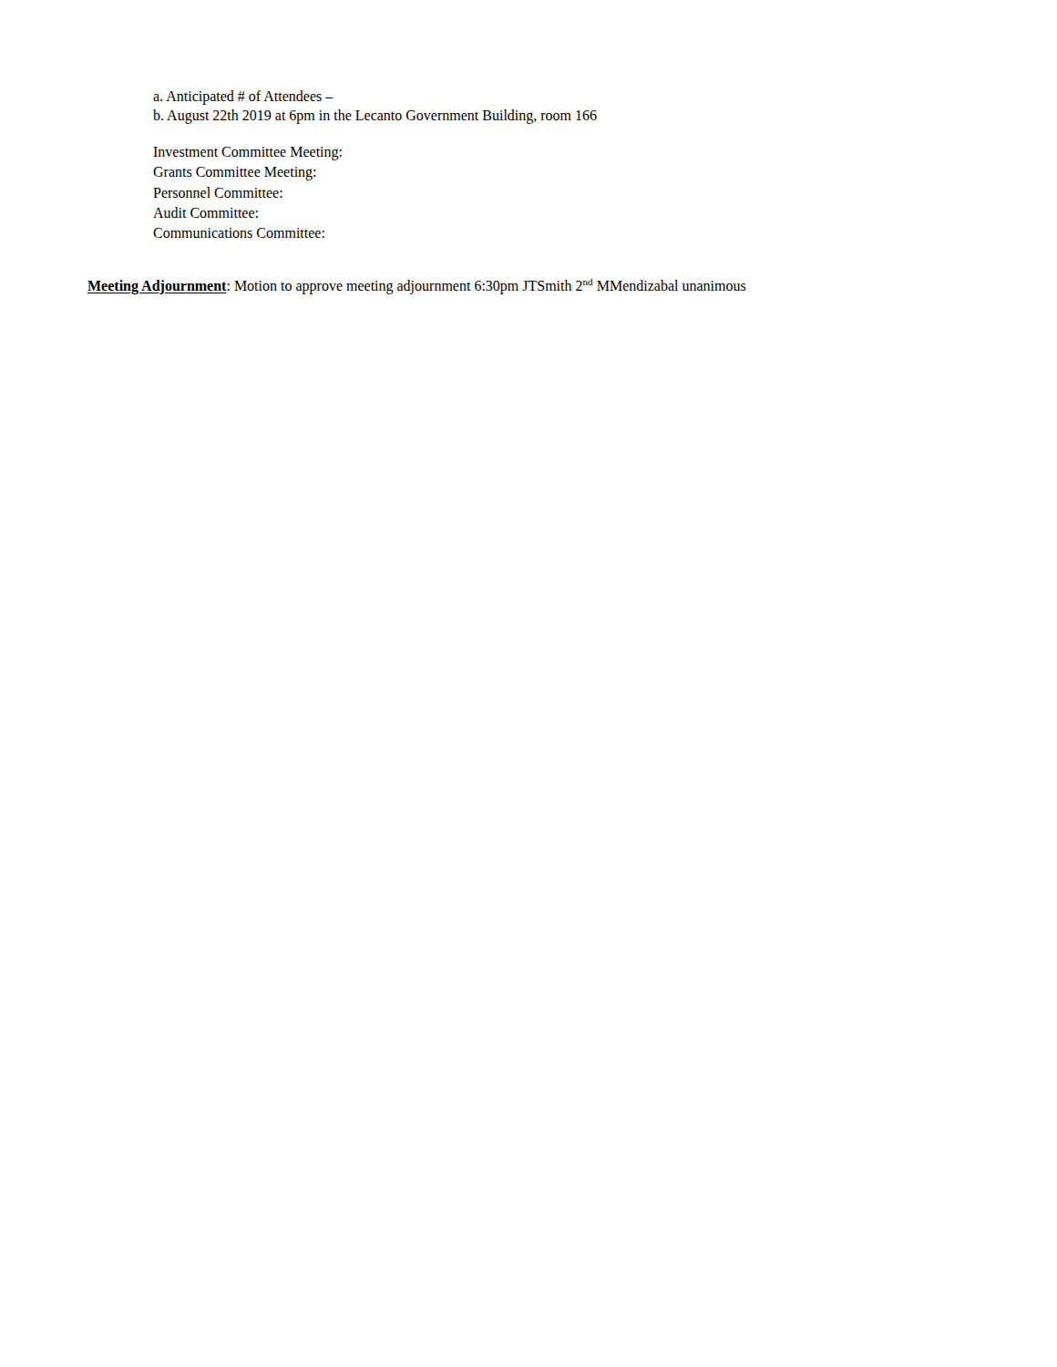a. Anticipated # of Attendees –
b. August 22th 2019 at 6pm in the Lecanto Government Building, room 166
Investment Committee Meeting:
Grants Committee Meeting:
Personnel Committee:
Audit Committee:
Communications Committee:
Meeting Adjournment: Motion to approve meeting adjournment 6:30pm JTSmith 2nd MMendizabal unanimous